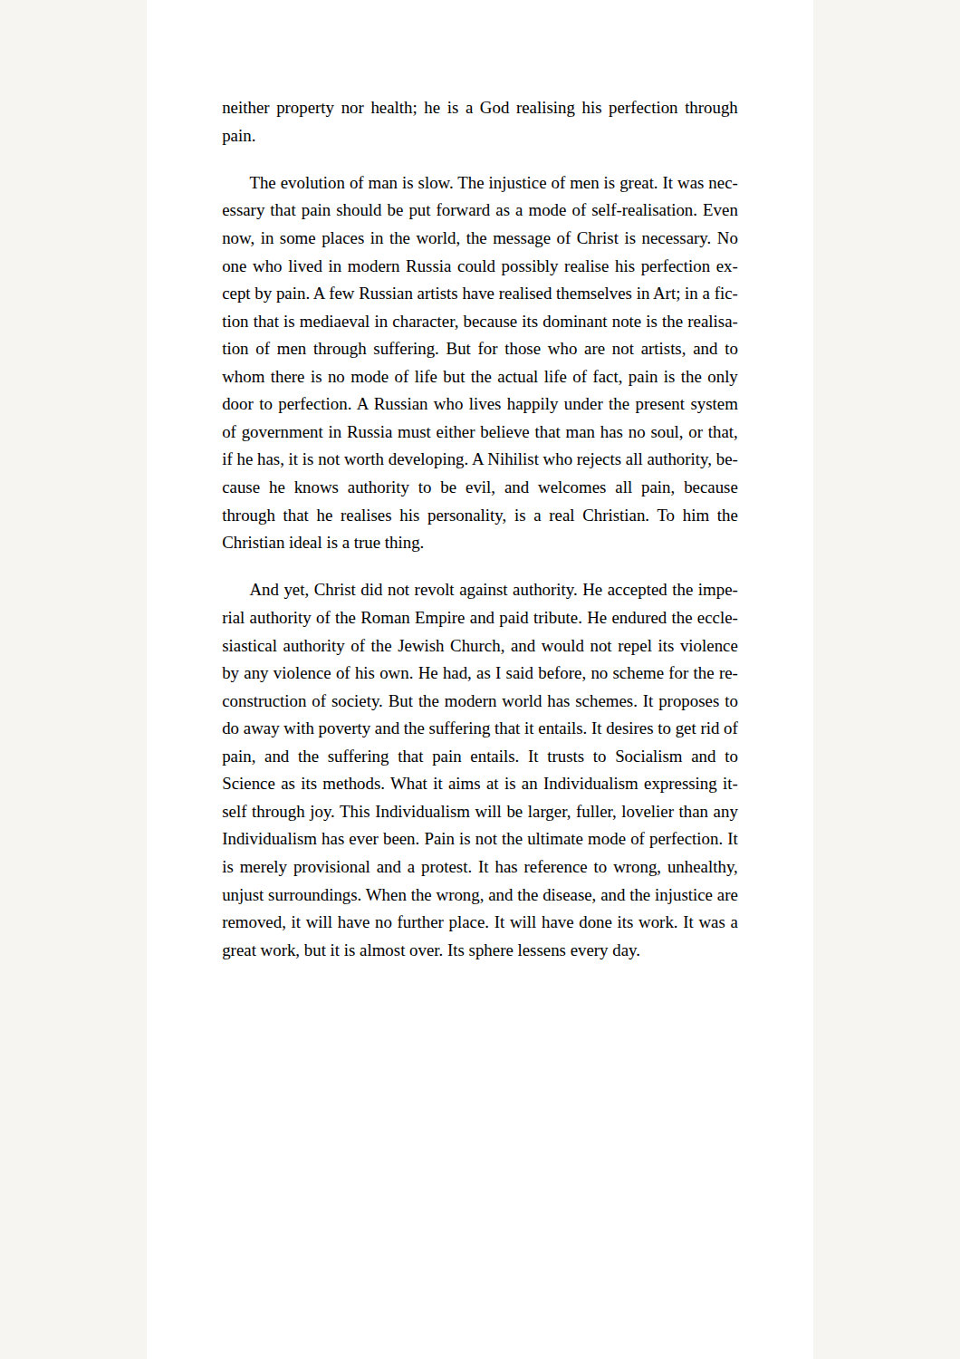neither property nor health; he is a God realising his perfection through pain.
The evolution of man is slow. The injustice of men is great. It was necessary that pain should be put forward as a mode of self-realisation. Even now, in some places in the world, the message of Christ is necessary. No one who lived in modern Russia could possibly realise his perfection except by pain. A few Russian artists have realised themselves in Art; in a fiction that is mediaeval in character, because its dominant note is the realisation of men through suffering. But for those who are not artists, and to whom there is no mode of life but the actual life of fact, pain is the only door to perfection. A Russian who lives happily under the present system of government in Russia must either believe that man has no soul, or that, if he has, it is not worth developing. A Nihilist who rejects all authority, because he knows authority to be evil, and welcomes all pain, because through that he realises his personality, is a real Christian. To him the Christian ideal is a true thing.
And yet, Christ did not revolt against authority. He accepted the imperial authority of the Roman Empire and paid tribute. He endured the ecclesiastical authority of the Jewish Church, and would not repel its violence by any violence of his own. He had, as I said before, no scheme for the reconstruction of society. But the modern world has schemes. It proposes to do away with poverty and the suffering that it entails. It desires to get rid of pain, and the suffering that pain entails. It trusts to Socialism and to Science as its methods. What it aims at is an Individualism expressing itself through joy. This Individualism will be larger, fuller, lovelier than any Individualism has ever been. Pain is not the ultimate mode of perfection. It is merely provisional and a protest. It has reference to wrong, unhealthy, unjust surroundings. When the wrong, and the disease, and the injustice are removed, it will have no further place. It will have done its work. It was a great work, but it is almost over. Its sphere lessens every day.